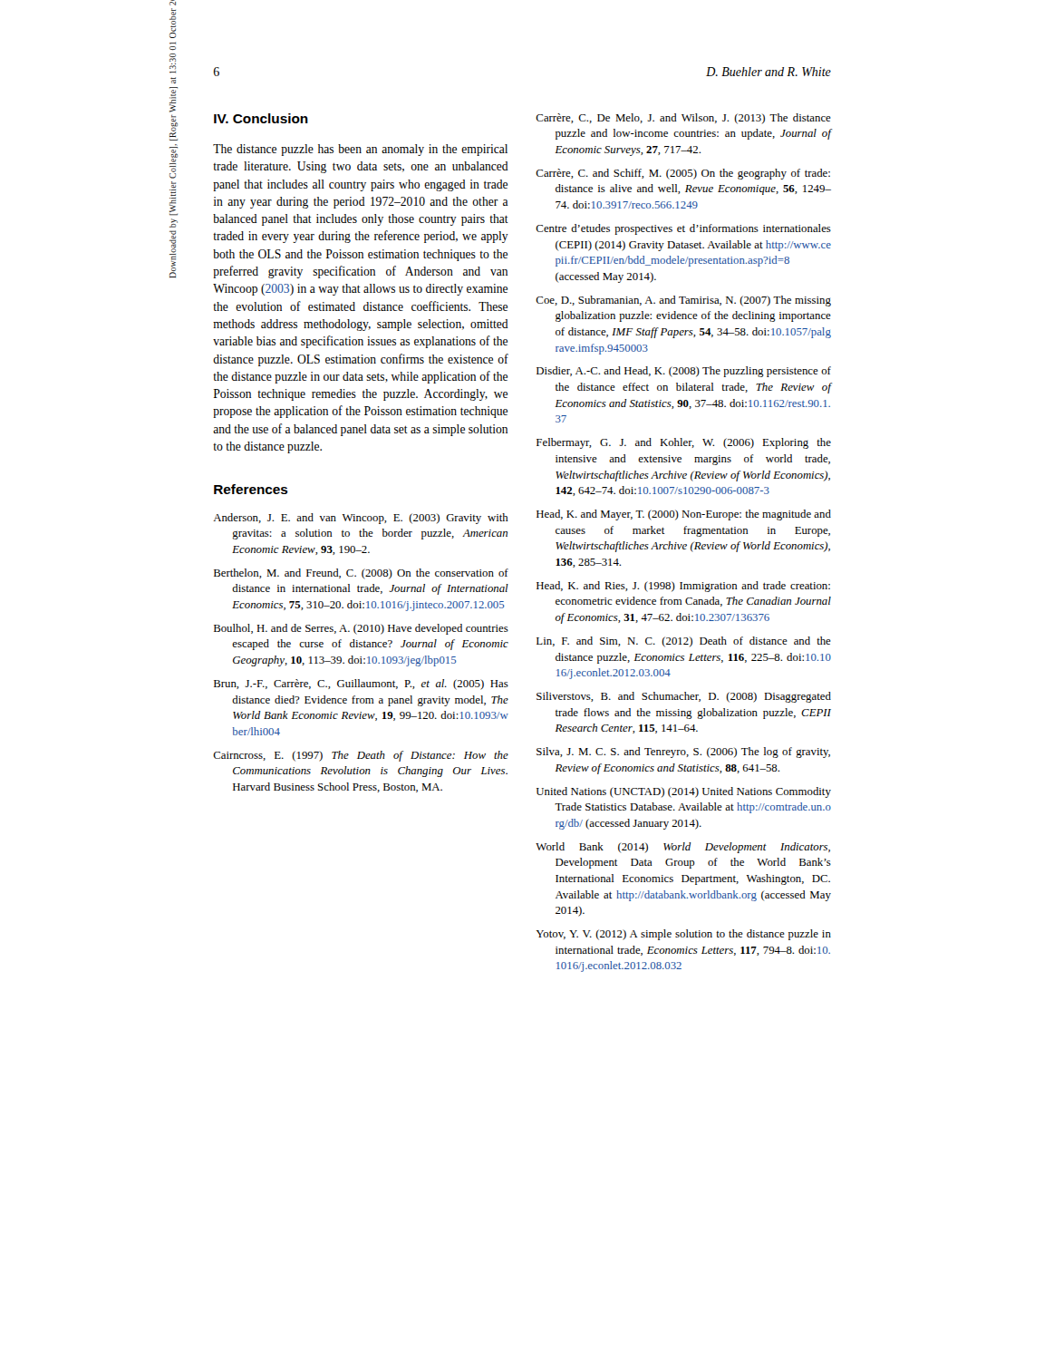Downloaded by [Whittier College], [Roger White] at 13:30 01 October 2014
6 D. Buehler and R. White
IV. Conclusion
The distance puzzle has been an anomaly in the empirical trade literature. Using two data sets, one an unbalanced panel that includes all country pairs who engaged in trade in any year during the period 1972–2010 and the other a balanced panel that includes only those country pairs that traded in every year during the reference period, we apply both the OLS and the Poisson estimation techniques to the preferred gravity specification of Anderson and van Wincoop (2003) in a way that allows us to directly examine the evolution of estimated distance coefficients. These methods address methodology, sample selection, omitted variable bias and specification issues as explanations of the distance puzzle. OLS estimation confirms the existence of the distance puzzle in our data sets, while application of the Poisson technique remedies the puzzle. Accordingly, we propose the application of the Poisson estimation technique and the use of a balanced panel data set as a simple solution to the distance puzzle.
References
Anderson, J. E. and van Wincoop, E. (2003) Gravity with gravitas: a solution to the border puzzle, American Economic Review, 93, 190–2.
Berthelon, M. and Freund, C. (2008) On the conservation of distance in international trade, Journal of International Economics, 75, 310–20. doi:10.1016/j.jinteco.2007.12.005
Boulhol, H. and de Serres, A. (2010) Have developed countries escaped the curse of distance? Journal of Economic Geography, 10, 113–39. doi:10.1093/jeg/lbp015
Brun, J.-F., Carrère, C., Guillaumont, P., et al. (2005) Has distance died? Evidence from a panel gravity model, The World Bank Economic Review, 19, 99–120. doi:10.1093/wber/lhi004
Cairncross, E. (1997) The Death of Distance: How the Communications Revolution is Changing Our Lives. Harvard Business School Press, Boston, MA.
Carrère, C., De Melo, J. and Wilson, J. (2013) The distance puzzle and low-income countries: an update, Journal of Economic Surveys, 27, 717–42.
Carrère, C. and Schiff, M. (2005) On the geography of trade: distance is alive and well, Revue Economique, 56, 1249–74. doi:10.3917/reco.566.1249
Centre d’etudes prospectives et d’informations internationales (CEPII) (2014) Gravity Dataset. Available at http://www.cepii.fr/CEPII/en/bdd_modele/presentation.asp?id=8 (accessed May 2014).
Coe, D., Subramanian, A. and Tamirisa, N. (2007) The missing globalization puzzle: evidence of the declining importance of distance, IMF Staff Papers, 54, 34–58. doi:10.1057/palgrave.imfsp.9450003
Disdier, A.-C. and Head, K. (2008) The puzzling persistence of the distance effect on bilateral trade, The Review of Economics and Statistics, 90, 37–48. doi:10.1162/rest.90.1.37
Felbermayr, G. J. and Kohler, W. (2006) Exploring the intensive and extensive margins of world trade, Weltwirtschaftliches Archive (Review of World Economics), 142, 642–74. doi:10.1007/s10290-006-0087-3
Head, K. and Mayer, T. (2000) Non-Europe: the magnitude and causes of market fragmentation in Europe, Weltwirtschaftliches Archive (Review of World Economics), 136, 285–314.
Head, K. and Ries, J. (1998) Immigration and trade creation: econometric evidence from Canada, The Canadian Journal of Economics, 31, 47–62. doi:10.2307/136376
Lin, F. and Sim, N. C. (2012) Death of distance and the distance puzzle, Economics Letters, 116, 225–8. doi:10.1016/j.econlet.2012.03.004
Siliverstovs, B. and Schumacher, D. (2008) Disaggregated trade flows and the missing globalization puzzle, CEPII Research Center, 115, 141–64.
Silva, J. M. C. S. and Tenreyro, S. (2006) The log of gravity, Review of Economics and Statistics, 88, 641–58.
United Nations (UNCTAD) (2014) United Nations Commodity Trade Statistics Database. Available at http://comtrade.un.org/db/ (accessed January 2014).
World Bank (2014) World Development Indicators, Development Data Group of the World Bank’s International Economics Department, Washington, DC. Available at http://databank.worldbank.org (accessed May 2014).
Yotov, Y. V. (2012) A simple solution to the distance puzzle in international trade, Economics Letters, 117, 794–8. doi:10.1016/j.econlet.2012.08.032